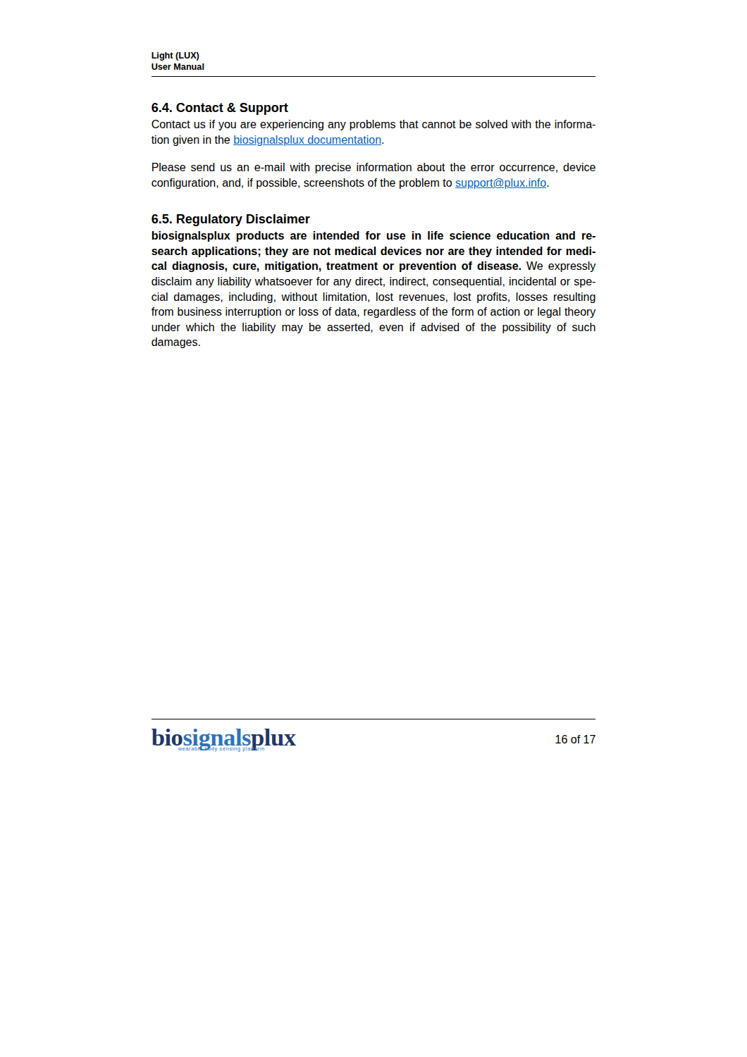Light (LUX) User Manual
6.4. Contact & Support
Contact us if you are experiencing any problems that cannot be solved with the information given in the biosignalsplux documentation.
Please send us an e-mail with precise information about the error occurrence, device configuration, and, if possible, screenshots of the problem to support@plux.info.
6.5. Regulatory Disclaimer
biosignalsplux products are intended for use in life science education and research applications; they are not medical devices nor are they intended for medical diagnosis, cure, mitigation, treatment or prevention of disease. We expressly disclaim any liability whatsoever for any direct, indirect, consequential, incidental or special damages, including, without limitation, lost revenues, lost profits, losses resulting from business interruption or loss of data, regardless of the form of action or legal theory under which the liability may be asserted, even if advised of the possibility of such damages.
bio signals plux wearable body sensing platform
16 of 17